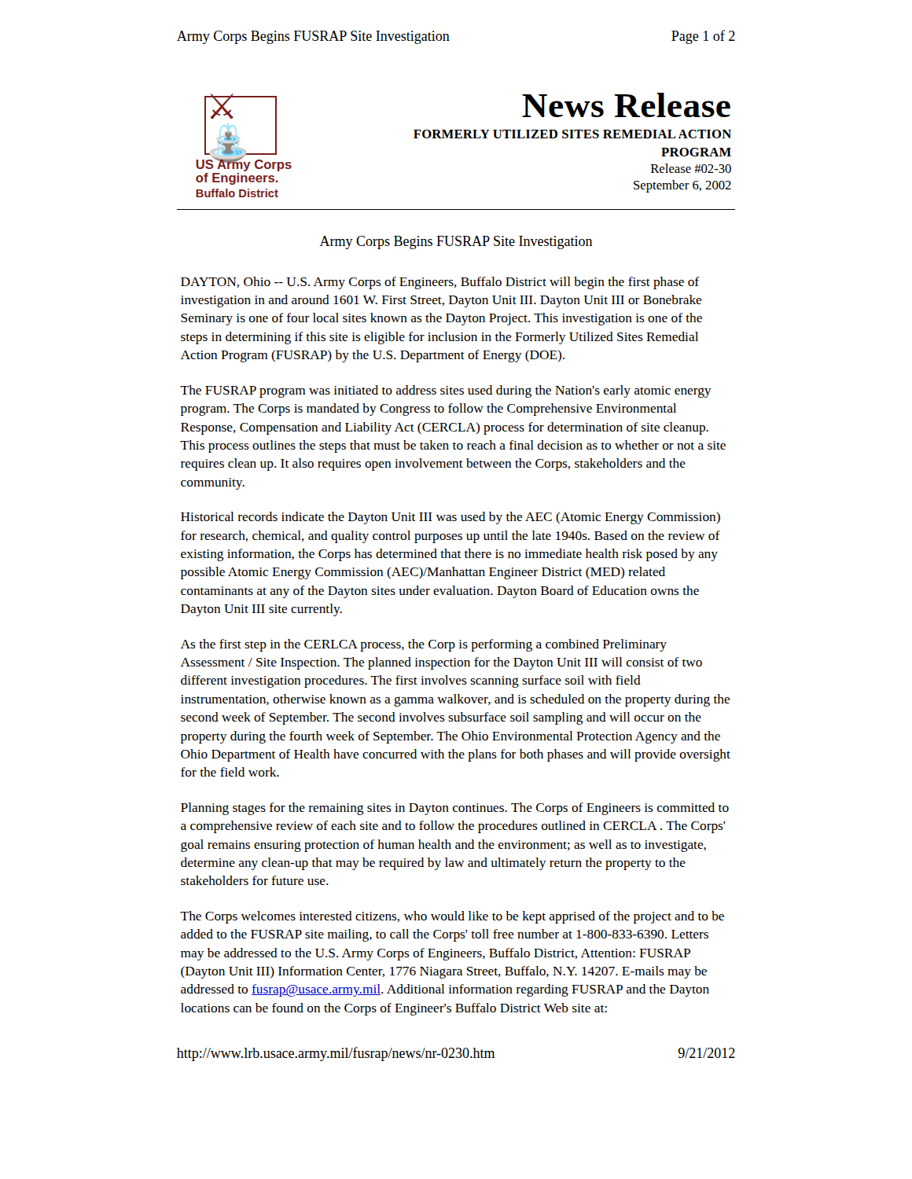Army Corps Begins FUSRAP Site Investigation Page 1 of 2
⚔⛲
US Army Corps
of Engineers. Buffalo District
News Release
FORMERLY UTILIZED SITES REMEDIAL ACTION PROGRAM
Release #02-30
September 6, 2002
Army Corps Begins FUSRAP Site Investigation
DAYTON, Ohio -- U.S. Army Corps of Engineers, Buffalo District will begin the first phase of investigation in and around 1601 W. First Street, Dayton Unit III. Dayton Unit III or Bonebrake Seminary is one of four local sites known as the Dayton Project. This investigation is one of the steps in determining if this site is eligible for inclusion in the Formerly Utilized Sites Remedial Action Program (FUSRAP) by the U.S. Department of Energy (DOE).
The FUSRAP program was initiated to address sites used during the Nation's early atomic energy program. The Corps is mandated by Congress to follow the Comprehensive Environmental Response, Compensation and Liability Act (CERCLA) process for determination of site cleanup. This process outlines the steps that must be taken to reach a final decision as to whether or not a site requires clean up. It also requires open involvement between the Corps, stakeholders and the community.
Historical records indicate the Dayton Unit III was used by the AEC (Atomic Energy Commission) for research, chemical, and quality control purposes up until the late 1940s. Based on the review of existing information, the Corps has determined that there is no immediate health risk posed by any possible Atomic Energy Commission (AEC)/Manhattan Engineer District (MED) related contaminants at any of the Dayton sites under evaluation. Dayton Board of Education owns the Dayton Unit III site currently.
As the first step in the CERLCA process, the Corp is performing a combined Preliminary Assessment / Site Inspection. The planned inspection for the Dayton Unit III will consist of two different investigation procedures. The first involves scanning surface soil with field instrumentation, otherwise known as a gamma walkover, and is scheduled on the property during the second week of September. The second involves subsurface soil sampling and will occur on the property during the fourth week of September. The Ohio Environmental Protection Agency and the Ohio Department of Health have concurred with the plans for both phases and will provide oversight for the field work.
Planning stages for the remaining sites in Dayton continues. The Corps of Engineers is committed to a comprehensive review of each site and to follow the procedures outlined in CERCLA . The Corps' goal remains ensuring protection of human health and the environment; as well as to investigate, determine any clean-up that may be required by law and ultimately return the property to the stakeholders for future use.
The Corps welcomes interested citizens, who would like to be kept apprised of the project and to be added to the FUSRAP site mailing, to call the Corps' toll free number at 1-800-833-6390. Letters may be addressed to the U.S. Army Corps of Engineers, Buffalo District, Attention: FUSRAP (Dayton Unit III) Information Center, 1776 Niagara Street, Buffalo, N.Y. 14207. E-mails may be addressed to fusrap@usace.army.mil. Additional information regarding FUSRAP and the Dayton locations can be found on the Corps of Engineer's Buffalo District Web site at:
http://www.lrb.usace.army.mil/fusrap/news/nr-0230.htm 9/21/2012